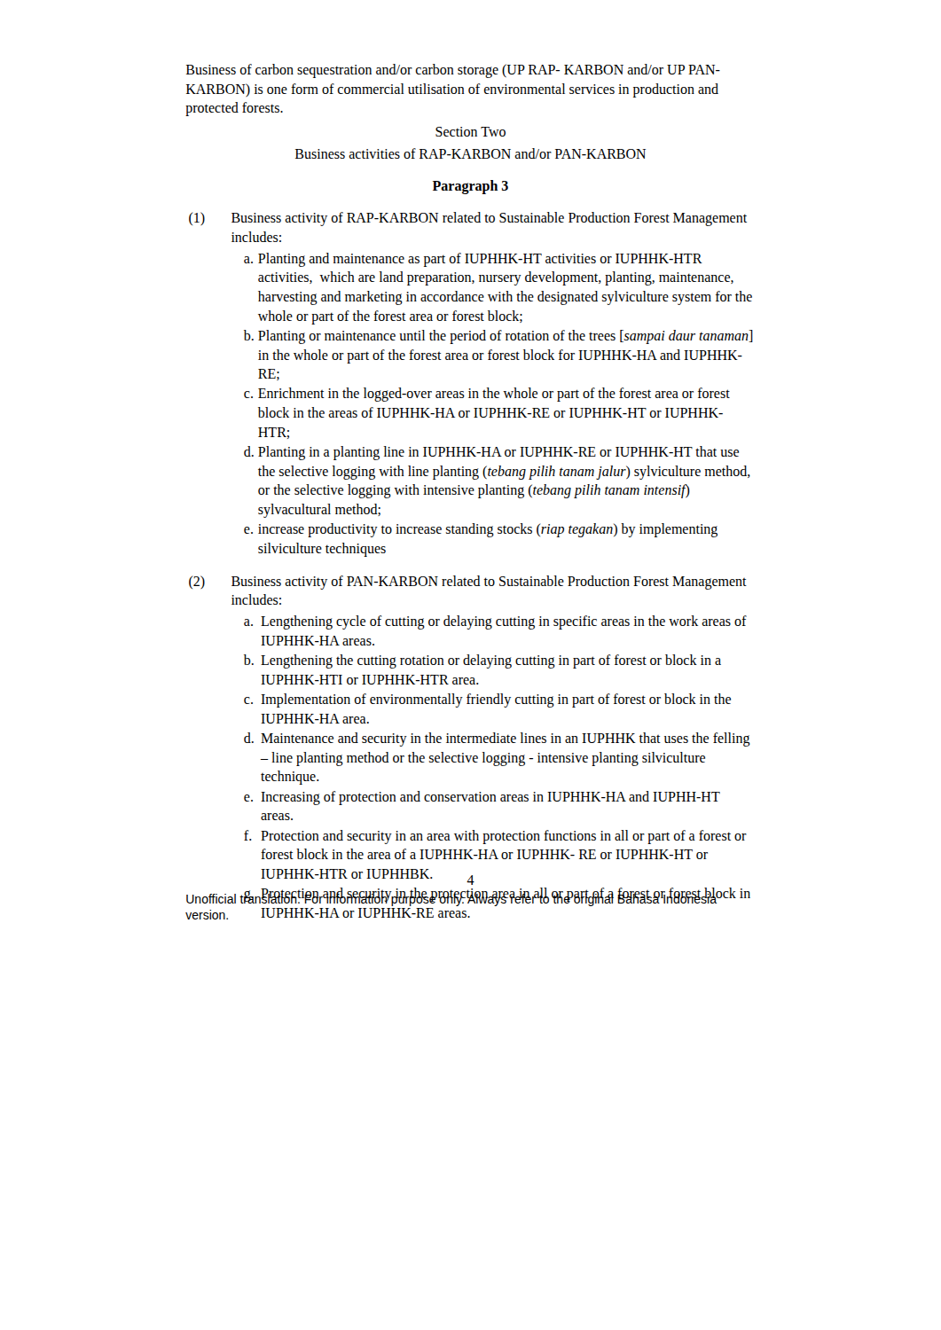Business of carbon sequestration and/or carbon storage (UP RAP- KARBON and/or UP PAN-KARBON) is one form of commercial utilisation of environmental services in production and protected forests.
Section Two
Business activities of RAP-KARBON and/or PAN-KARBON
Paragraph 3
(1)
Business activity of RAP-KARBON related to Sustainable Production Forest Management includes:
a. Planting and maintenance as part of IUPHHK-HT activities or IUPHHK-HTR activities, which are land preparation, nursery development, planting, maintenance, harvesting and marketing in accordance with the designated sylviculture system for the whole or part of the forest area or forest block;
b. Planting or maintenance until the period of rotation of the trees [sampai daur tanaman] in the whole or part of the forest area or forest block for IUPHHK-HA and IUPHHK-RE;
c. Enrichment in the logged-over areas in the whole or part of the forest area or forest block in the areas of IUPHHK-HA or IUPHHK-RE or IUPHHK-HT or IUPHHK-HTR;
d. Planting in a planting line in IUPHHK-HA or IUPHHK-RE or IUPHHK-HT that use the selective logging with line planting (tebang pilih tanam jalur) sylviculture method, or the selective logging with intensive planting (tebang pilih tanam intensif) sylvacultural method;
e. increase productivity to increase standing stocks (riap tegakan) by implementing silviculture techniques
(2)
Business activity of PAN-KARBON related to Sustainable Production Forest Management includes:
a. Lengthening cycle of cutting or delaying cutting in specific areas in the work areas of IUPHHK-HA areas.
b. Lengthening the cutting rotation or delaying cutting in part of forest or block in a IUPHHK-HTI or IUPHHK-HTR area.
c. Implementation of environmentally friendly cutting in part of forest or block in the IUPHHK-HA area.
d. Maintenance and security in the intermediate lines in an IUPHHK that uses the felling – line planting method or the selective logging - intensive planting silviculture technique.
e. Increasing of protection and conservation areas in IUPHHK-HA and IUPHH-HT areas.
f. Protection and security in an area with protection functions in all or part of a forest or forest block in the area of a IUPHHK-HA or IUPHHK- RE or IUPHHK-HT or IUPHHK-HTR or IUPHHBK.
g. Protection and security in the protection area in all or part of a forest or forest block in IUPHHK-HA or IUPHHK-RE areas.
4
Unofficial translation. For information purpose only. Always refer to the original Bahasa Indonesia version.